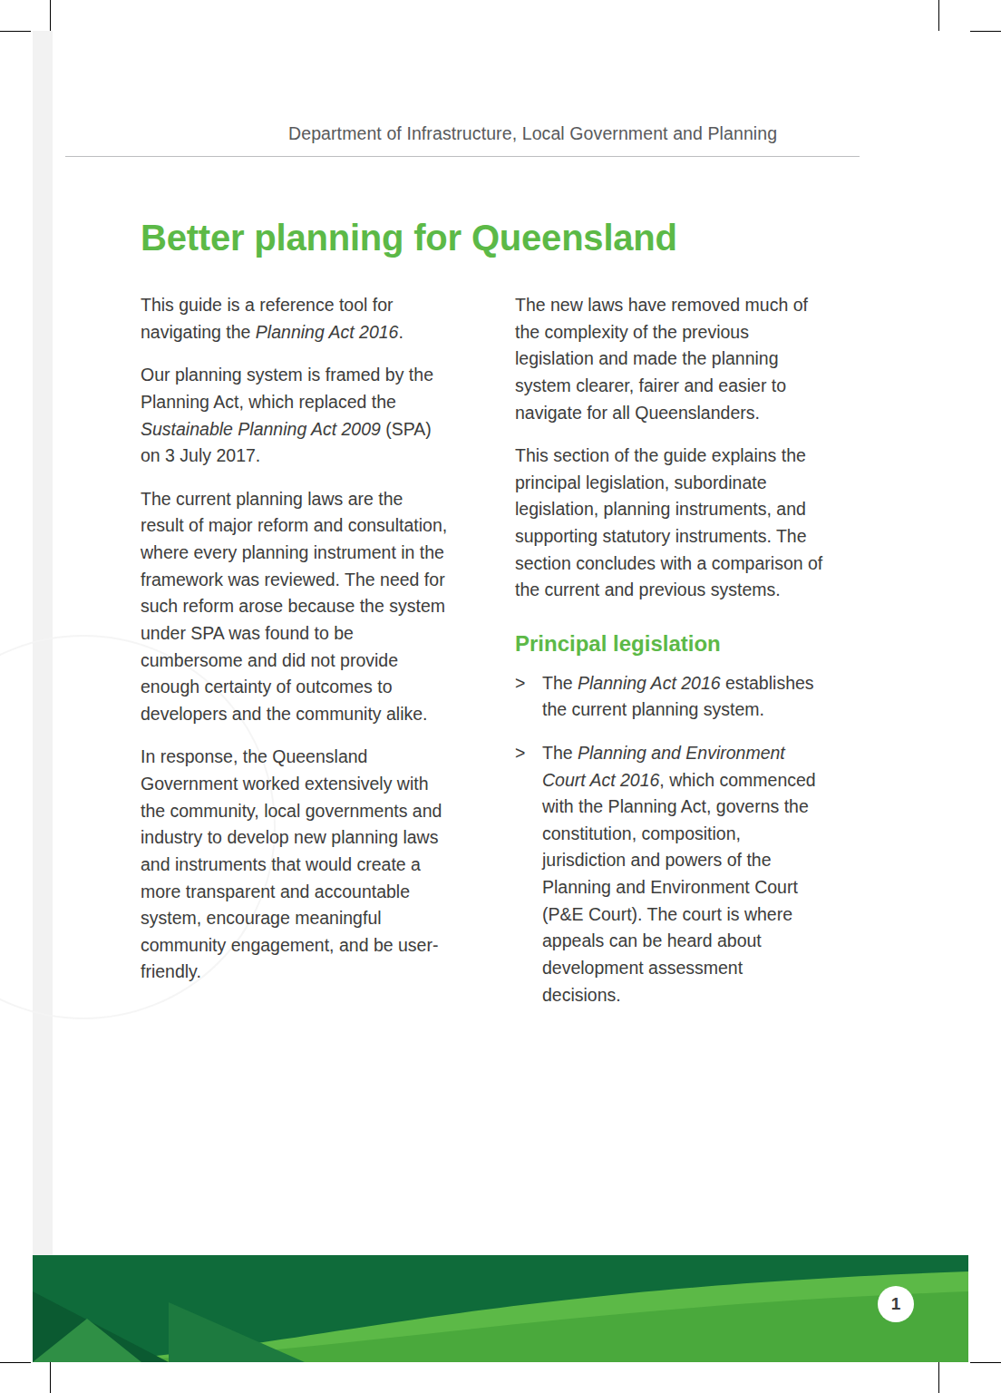Department of Infrastructure, Local Government and Planning
Better planning for Queensland
This guide is a reference tool for navigating the Planning Act 2016.
Our planning system is framed by the Planning Act, which replaced the Sustainable Planning Act 2009 (SPA) on 3 July 2017.
The current planning laws are the result of major reform and consultation, where every planning instrument in the framework was reviewed. The need for such reform arose because the system under SPA was found to be cumbersome and did not provide enough certainty of outcomes to developers and the community alike.
In response, the Queensland Government worked extensively with the community, local governments and industry to develop new planning laws and instruments that would create a more transparent and accountable system, encourage meaningful community engagement, and be user-friendly.
The new laws have removed much of the complexity of the previous legislation and made the planning system clearer, fairer and easier to navigate for all Queenslanders.
This section of the guide explains the principal legislation, subordinate legislation, planning instruments, and supporting statutory instruments. The section concludes with a comparison of the current and previous systems.
Principal legislation
The Planning Act 2016 establishes the current planning system.
The Planning and Environment Court Act 2016, which commenced with the Planning Act, governs the constitution, composition, jurisdiction and powers of the Planning and Environment Court (P&E Court). The court is where appeals can be heard about development assessment decisions.
1